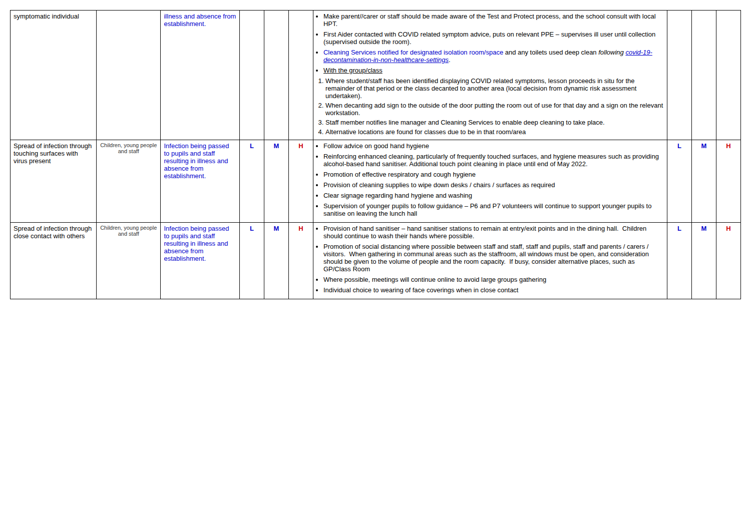| symptomatic individual | | illness and absence from establishment. | | | | Make parent//carer or staff should be made aware of the Test and Protect process, and the school consult with local HPT. First Aider contacted with COVID related symptom advice, puts on relevant PPE – supervises ill user until collection (supervised outside the room). Cleaning Services notified for designated isolation room/space and any toilets used deep clean following covid-19-decontamination-in-non-healthcare-settings . With the group/class Where student/staff has been identified displaying COVID related symptoms, lesson proceeds in situ for the remainder of that period or the class decanted to another area (local decision from dynamic risk assessment undertaken). When decanting add sign to the outside of the door putting the room out of use for that day and a sign on the relevant workstation. Staff member notifies line manager and Cleaning Services to enable deep cleaning to take place. Alternative locations are found for classes due to be in that room/area | | | |
| Spread of infection through touching surfaces with virus present | Children, young people and staff | Infection being passed to pupils and staff resulting in illness and absence from establishment. | L | M | H | Follow advice on good hand hygiene Reinforcing enhanced cleaning, particularly of frequently touched surfaces, and hygiene measures such as providing alcohol-based hand sanitiser. Additional touch point cleaning in place until end of May 2022. Promotion of effective respiratory and cough hygiene Provision of cleaning supplies to wipe down desks / chairs / surfaces as required Clear signage regarding hand hygiene and washing Supervision of younger pupils to follow guidance – P6 and P7 volunteers will continue to support younger pupils to sanitise on leaving the lunch hall | L | M | H |
| Spread of infection through close contact with others | Children, young people and staff | Infection being passed to pupils and staff resulting in illness and absence from establishment. | L | M | H | Provision of hand sanitiser – hand sanitiser stations to remain at entry/exit points and in the dining hall. Children should continue to wash their hands where possible. Promotion of social distancing where possible between staff and staff, staff and pupils, staff and parents / carers / visitors. When gathering in communal areas such as the staffroom, all windows must be open, and consideration should be given to the volume of people and the room capacity. If busy, consider alternative places, such as GP/Class Room Where possible, meetings will continue online to avoid large groups gathering Individual choice to wearing of face coverings when in close contact | L | M | H |